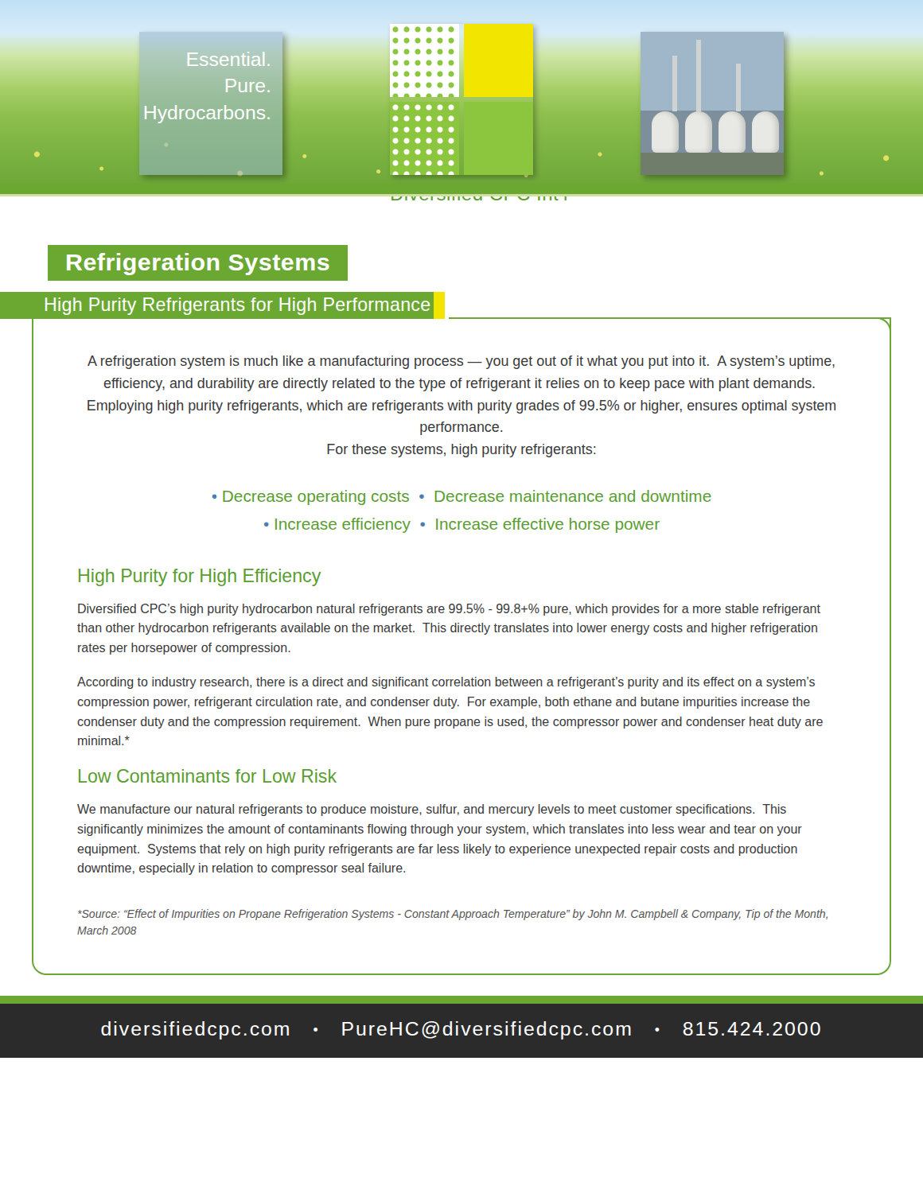Essential.
Pure.
Hydrocarbons.
Diversified CPC Int’l
Refrigeration Systems
High Purity Refrigerants for High Performance
A refrigeration system is much like a manufacturing process — you get out of it what you put into it. A system’s uptime, efficiency, and durability are directly related to the type of refrigerant it relies on to keep pace with plant demands. Employing high purity refrigerants, which are refrigerants with purity grades of 99.5% or higher, ensures optimal system performance.
For these systems, high purity refrigerants:
• Decrease operating costs • Decrease maintenance and downtime
• Increase efficiency • Increase effective horse power
High Purity for High Efficiency
Diversified CPC’s high purity hydrocarbon natural refrigerants are 99.5% - 99.8+% pure, which provides for a more stable refrigerant than other hydrocarbon refrigerants available on the market. This directly translates into lower energy costs and higher refrigeration rates per horsepower of compression.
According to industry research, there is a direct and significant correlation between a refrigerant’s purity and its effect on a system’s compression power, refrigerant circulation rate, and condenser duty. For example, both ethane and butane impurities increase the condenser duty and the compression requirement. When pure propane is used, the compressor power and condenser heat duty are minimal.*
Low Contaminants for Low Risk
We manufacture our natural refrigerants to produce moisture, sulfur, and mercury levels to meet customer specifications. This significantly minimizes the amount of contaminants flowing through your system, which translates into less wear and tear on your equipment. Systems that rely on high purity refrigerants are far less likely to experience unexpected repair costs and production downtime, especially in relation to compressor seal failure.
*Source: “Effect of Impurities on Propane Refrigeration Systems - Constant Approach Temperature” by John M. Campbell & Company, Tip of the Month, March 2008
diversifiedcpc.com • PureHC@diversifiedcpc.com • 815.424.2000